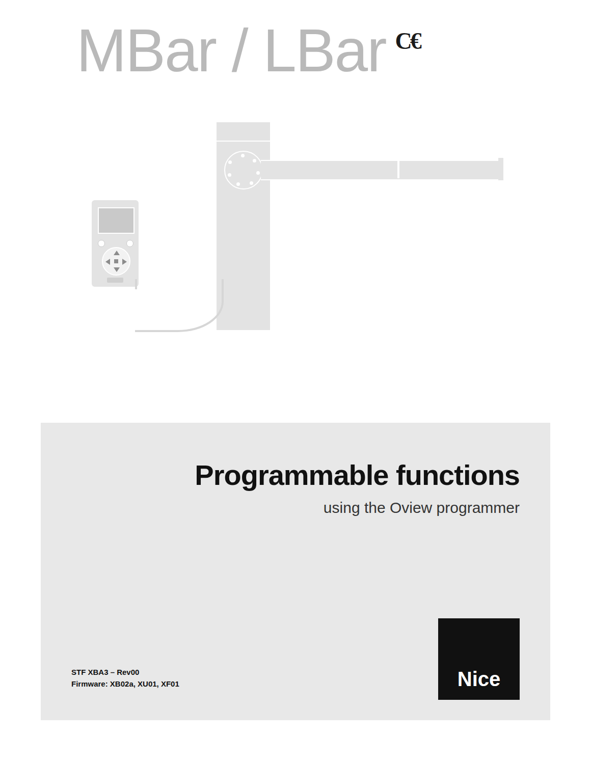MBar / LBarC€
Programmable functions
using the Oview programmer
STF XBA3 – Rev00
Firmware: XB02a, XU01, XF01
Nice